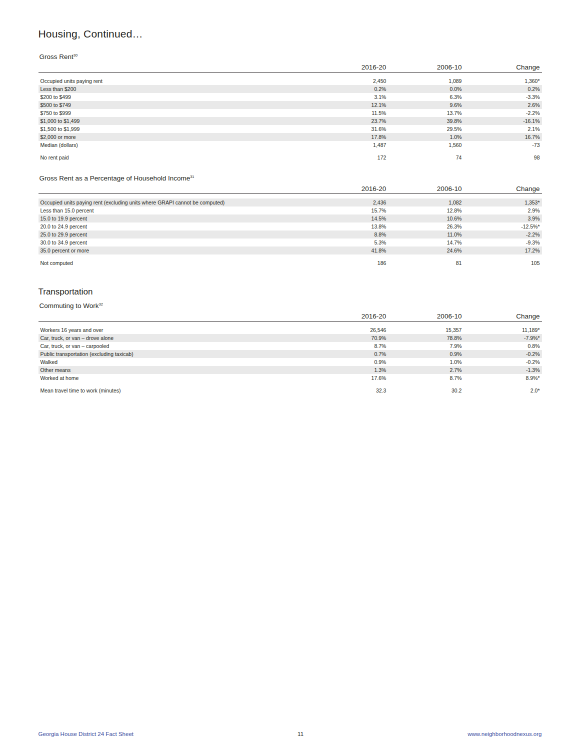Housing, Continued…
Gross Rent 30
| | 2016-20 | 2006-10 | Change |
| --- | --- | --- | --- |
| Occupied units paying rent | 2,450 | 1,089 | 1,360* |
| Less than $200 | 0.2% | 0.0% | 0.2% |
| $200 to $499 | 3.1% | 6.3% | -3.3% |
| $500 to $749 | 12.1% | 9.6% | 2.6% |
| $750 to $999 | 11.5% | 13.7% | -2.2% |
| $1,000 to $1,499 | 23.7% | 39.8% | -16.1% |
| $1,500 to $1,999 | 31.6% | 29.5% | 2.1% |
| $2,000 or more | 17.8% | 1.0% | 16.7% |
| Median (dollars) | 1,487 | 1,560 | -73 |
| No rent paid | 172 | 74 | 98 |
Gross Rent as a Percentage of Household Income 31
| | 2016-20 | 2006-10 | Change |
| --- | --- | --- | --- |
| Occupied units paying rent (excluding units where GRAPI cannot be computed) | 2,436 | 1,082 | 1,353* |
| Less than 15.0 percent | 15.7% | 12.8% | 2.9% |
| 15.0 to 19.9 percent | 14.5% | 10.6% | 3.9% |
| 20.0 to 24.9 percent | 13.8% | 26.3% | -12.5%* |
| 25.0 to 29.9 percent | 8.8% | 11.0% | -2.2% |
| 30.0 to 34.9 percent | 5.3% | 14.7% | -9.3% |
| 35.0 percent or more | 41.8% | 24.6% | 17.2% |
| Not computed | 186 | 81 | 105 |
Transportation
Commuting to Work 32
| | 2016-20 | 2006-10 | Change |
| --- | --- | --- | --- |
| Workers 16 years and over | 26,546 | 15,357 | 11,189* |
| Car, truck, or van – drove alone | 70.9% | 78.8% | -7.9%* |
| Car, truck, or van – carpooled | 8.7% | 7.9% | 0.8% |
| Public transportation (excluding taxicab) | 0.7% | 0.9% | -0.2% |
| Walked | 0.9% | 1.0% | -0.2% |
| Other means | 1.3% | 2.7% | -1.3% |
| Worked at home | 17.6% | 8.7% | 8.9%* |
| Mean travel time to work (minutes) | 32.3 | 30.2 | 2.0* |
Georgia House District 24 Fact Sheet
11
www.neighborhoodnexus.org